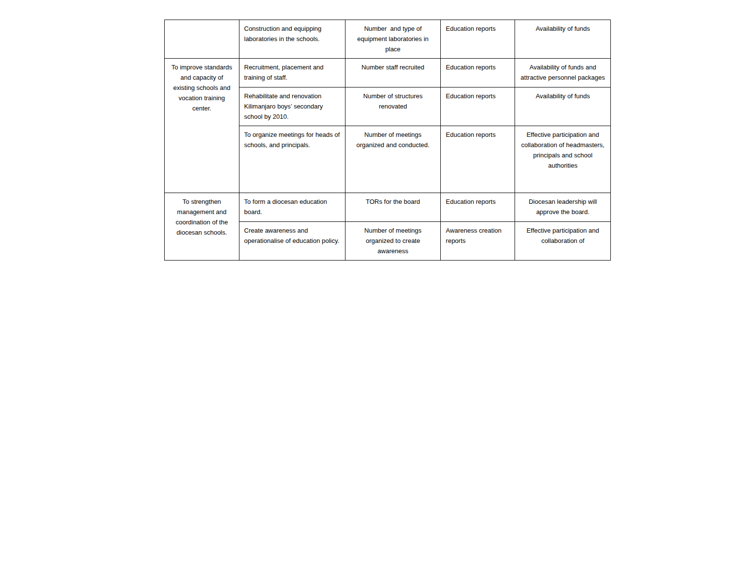| | | Construction and equipping laboratories in the schools. | Number and type of equipment laboratories in place | Education reports | Availability of funds |
| To improve standards and capacity of existing schools and vocation training center. | Recruitment, placement and training of staff. | Number staff recruited | Education reports | Availability of funds and attractive personnel packages |
| Rehabilitate and renovation Kilimanjaro boys’ secondary school by 2010. | Number of structures renovated | Education reports | Availability of funds |
| To organize meetings for heads of schools, and principals. | Number of meetings organized and conducted. | Education reports | Effective participation and collaboration of headmasters, principals and school authorities |
| To strengthen management and coordination of the diocesan schools. | To form a diocesan education board. | TORs for the board | Education reports | Diocesan leadership will approve the board. |
| Create awareness and operationalise of education policy. | Number of meetings organized to create awareness | Awareness creation reports | Effective participation and collaboration of |